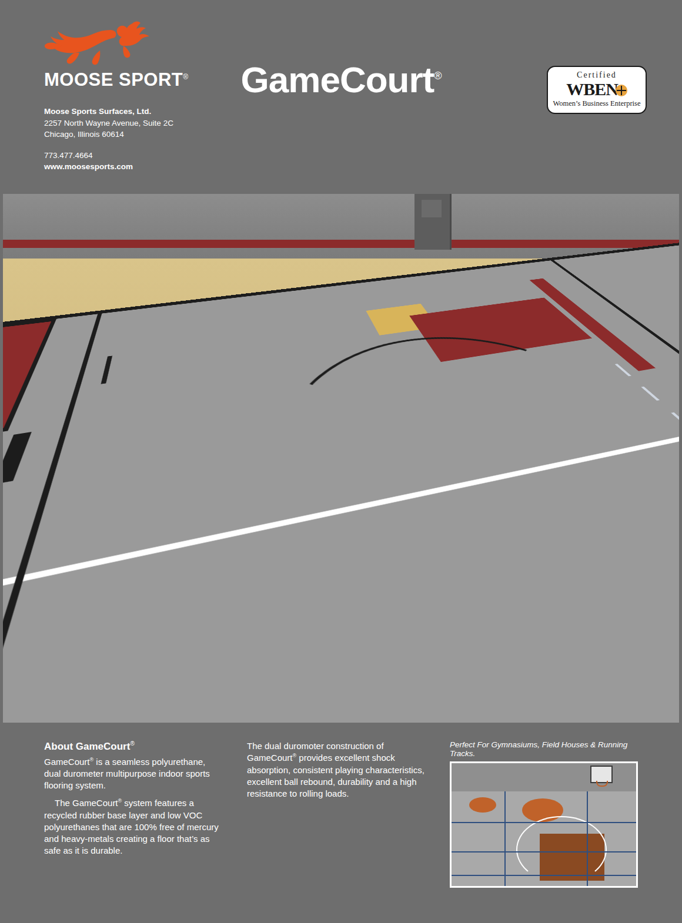MOOSE SPORT®
Moose Sports Surfaces, Ltd.
2257 North Wayne Avenue, Suite 2C
Chicago, Illinois 60614
773.477.4664
www.moosesports.com
GameCourt®
Certified
WBEN
Women’s Business Enterprise
About GameCourt®
GameCourt® is a seamless polyurethane, dual durometer multipurpose indoor sports flooring system.
The GameCourt® system features a recycled rubber base layer and low VOC polyurethanes that are 100% free of mercury and heavy-metals creating a floor that’s as safe as it is durable.
The dual duromoter construction of GameCourt® provides excellent shock absorption, consistent playing characteristics, excellent ball rebound, durability and a high resistance to rolling loads.
Perfect For Gymnasiums, Field Houses & Running Tracks.